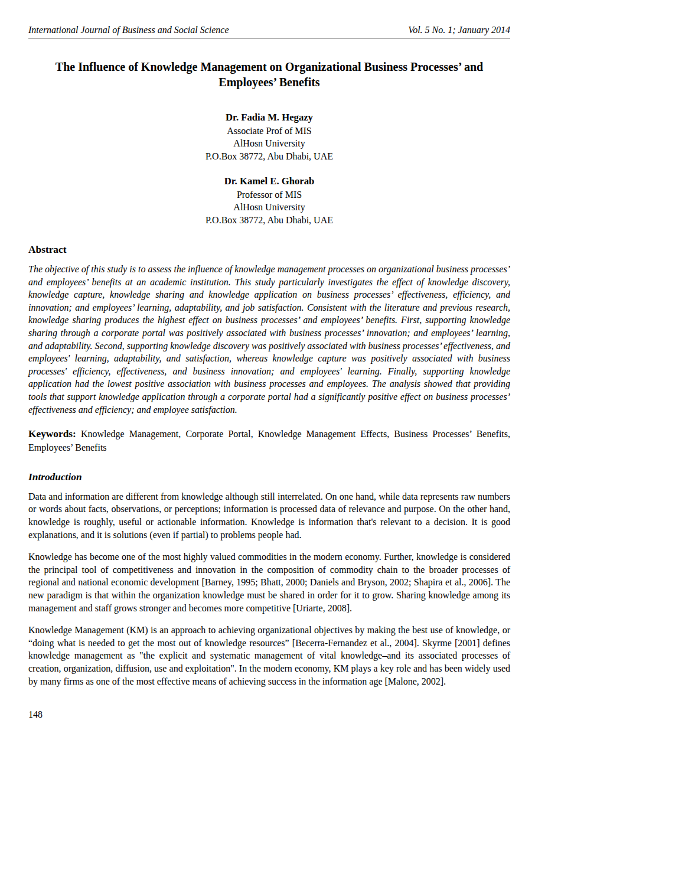International Journal of Business and Social Science
Vol. 5 No. 1; January 2014
The Influence of Knowledge Management on Organizational Business Processes’ and Employees’ Benefits
Dr. Fadia M. Hegazy Associate Prof of MIS AlHosn University P.O.Box 38772, Abu Dhabi, UAE
Dr. Kamel E. Ghorab Professor of MIS AlHosn University P.O.Box 38772, Abu Dhabi, UAE
Abstract
The objective of this study is to assess the influence of knowledge management processes on organizational business processes’ and employees’ benefits at an academic institution. This study particularly investigates the effect of knowledge discovery, knowledge capture, knowledge sharing and knowledge application on business processes’ effectiveness, efficiency, and innovation; and employees’ learning, adaptability, and job satisfaction. Consistent with the literature and previous research, knowledge sharing produces the highest effect on business processes’ and employees’ benefits. First, supporting knowledge sharing through a corporate portal was positively associated with business processes’ innovation; and employees’ learning, and adaptability. Second, supporting knowledge discovery was positively associated with business processes’ effectiveness, and employees' learning, adaptability, and satisfaction, whereas knowledge capture was positively associated with business processes' efficiency, effectiveness, and business innovation; and employees' learning. Finally, supporting knowledge application had the lowest positive association with business processes and employees. The analysis showed that providing tools that support knowledge application through a corporate portal had a significantly positive effect on business processes’ effectiveness and efficiency; and employee satisfaction.
Keywords: Knowledge Management, Corporate Portal, Knowledge Management Effects, Business Processes’ Benefits, Employees’ Benefits
Introduction
Data and information are different from knowledge although still interrelated. On one hand, while data represents raw numbers or words about facts, observations, or perceptions; information is processed data of relevance and purpose. On the other hand, knowledge is roughly, useful or actionable information. Knowledge is information that's relevant to a decision. It is good explanations, and it is solutions (even if partial) to problems people had.
Knowledge has become one of the most highly valued commodities in the modern economy. Further, knowledge is considered the principal tool of competitiveness and innovation in the composition of commodity chain to the broader processes of regional and national economic development [Barney, 1995; Bhatt, 2000; Daniels and Bryson, 2002; Shapira et al., 2006]. The new paradigm is that within the organization knowledge must be shared in order for it to grow. Sharing knowledge among its management and staff grows stronger and becomes more competitive [Uriarte, 2008].
Knowledge Management (KM) is an approach to achieving organizational objectives by making the best use of knowledge, or “doing what is needed to get the most out of knowledge resources” [Becerra-Fernandez et al., 2004]. Skyrme [2001] defines knowledge management as "the explicit and systematic management of vital knowledge–and its associated processes of creation, organization, diffusion, use and exploitation". In the modern economy, KM plays a key role and has been widely used by many firms as one of the most effective means of achieving success in the information age [Malone, 2002].
148